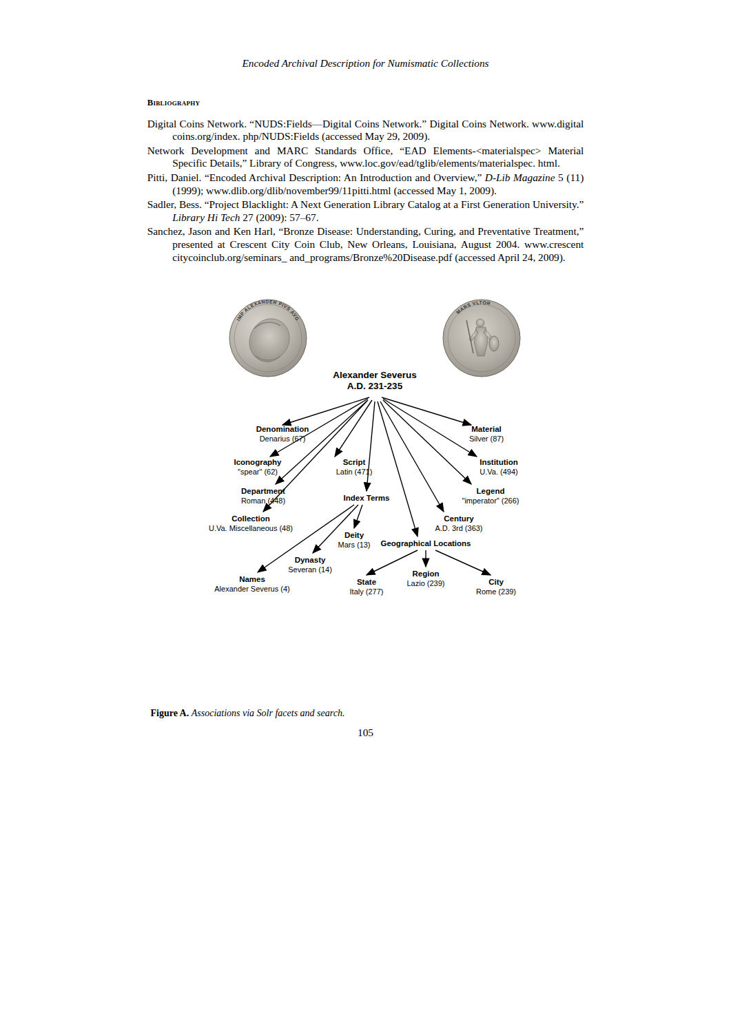Encoded Archival Description for Numismatic Collections
Bibliography
Digital Coins Network. “NUDS:Fields—Digital Coins Network.” Digital Coins Network. www.digital coins.org/index. php/NUDS:Fields (accessed May 29, 2009).
Network Development and MARC Standards Office, “EAD Elements-<materialspec> Material Specific Details,” Library of Congress, www.loc.gov/ead/tglib/elements/materialspec. html.
Pitti, Daniel. “Encoded Archival Description: An Introduction and Overview,” D-Lib Magazine 5 (11) (1999); www.dlib.org/dlib/november99/11pitti.html (accessed May 1, 2009).
Sadler, Bess. “Project Blacklight: A Next Generation Library Catalog at a First Generation University.” Library Hi Tech 27 (2009): 57–67.
Sanchez, Jason and Ken Harl, “Bronze Disease: Understanding, Curing, and Preventative Treatment,” presented at Crescent City Coin Club, New Orleans, Louisiana, August 2004. www.crescent citycoinclub.org/seminars_ and_programs/Bronze%20Disease.pdf (accessed April 24, 2009).
IMP ALEXANDER PIVS AVG MARS VLTOR Alexander Severus A.D. 231-235 Denomination Denarius (67) Material Silver (87) Iconography "spear" (62) Script Latin (471) Institution U.Va. (494) Department Roman (448) Legend "imperator" (266) Index Terms Collection U.Va. Miscellaneous (48) Century A.D. 3rd (363) Geographical Locations Deity Mars (13) Dynasty Severan (14) Names Alexander Severus (4) State Italy (277) Region Lazio (239) City Rome (239)
Figure A. Associations via Solr facets and search.
105